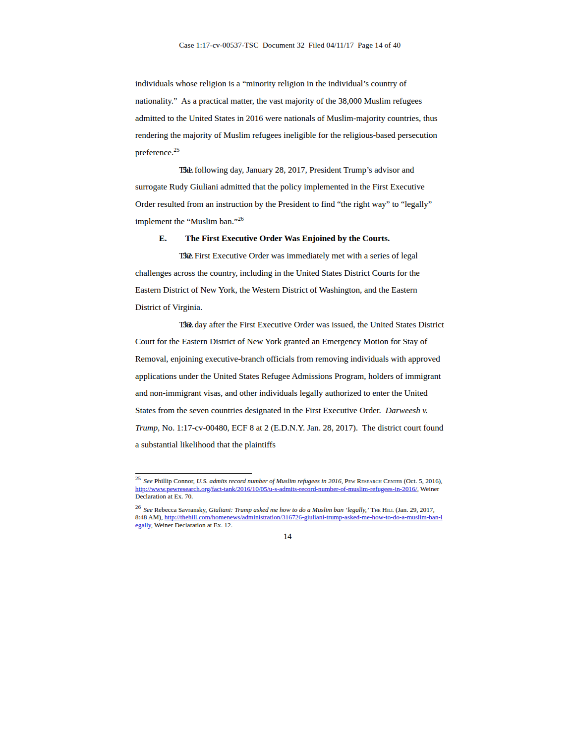Case 1:17-cv-00537-TSC Document 32 Filed 04/11/17 Page 14 of 40
individuals whose religion is a “minority religion in the individual’s country of nationality.” As a practical matter, the vast majority of the 38,000 Muslim refugees admitted to the United States in 2016 were nationals of Muslim-majority countries, thus rendering the majority of Muslim refugees ineligible for the religious-based persecution preference.25
51. The following day, January 28, 2017, President Trump’s advisor and surrogate Rudy Giuliani admitted that the policy implemented in the First Executive Order resulted from an instruction by the President to find “the right way” to “legally” implement the “Muslim ban.”26
E. The First Executive Order Was Enjoined by the Courts.
52. The First Executive Order was immediately met with a series of legal challenges across the country, including in the United States District Courts for the Eastern District of New York, the Western District of Washington, and the Eastern District of Virginia.
53. The day after the First Executive Order was issued, the United States District Court for the Eastern District of New York granted an Emergency Motion for Stay of Removal, enjoining executive-branch officials from removing individuals with approved applications under the United States Refugee Admissions Program, holders of immigrant and non-immigrant visas, and other individuals legally authorized to enter the United States from the seven countries designated in the First Executive Order. Darweesh v. Trump, No. 1:17-cv-00480, ECF 8 at 2 (E.D.N.Y. Jan. 28, 2017). The district court found a substantial likelihood that the plaintiffs
25 See Phillip Connor, U.S. admits record number of Muslim refugees in 2016, Pew Research Center (Oct. 5, 2016), http://www.pewresearch.org/fact-tank/2016/10/05/u-s-admits-record-number-of-muslim-refugees-in-2016/, Weiner Declaration at Ex. 70.
26 See Rebecca Savransky, Giuliani: Trump asked me how to do a Muslim ban ‘legally,’ The Hill (Jan. 29, 2017, 8:48 AM), http://thehill.com/homenews/administration/316726-giuliani-trump-asked-me-how-to-do-a-muslim-ban-legally, Weiner Declaration at Ex. 12.
14